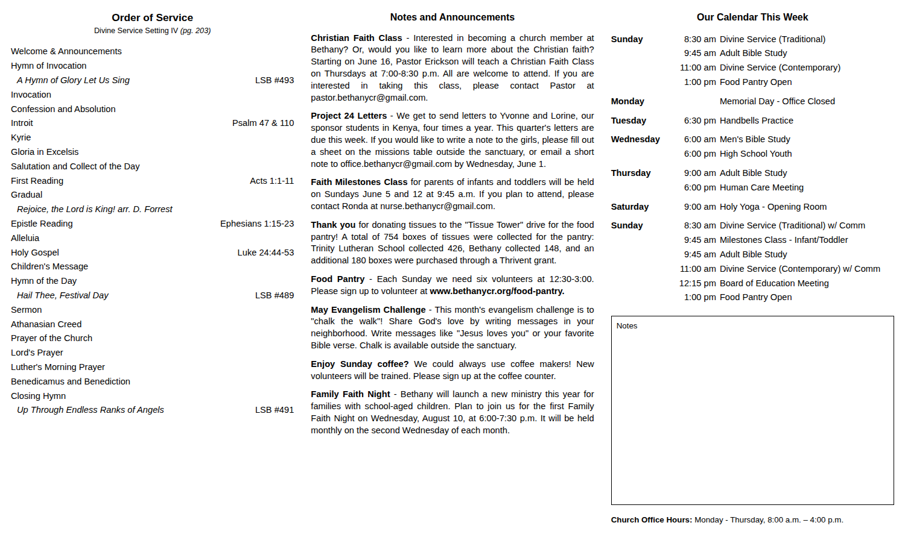Order of Service
Divine Service Setting IV (pg. 203)
| Welcome & Announcements |
| Hymn of Invocation |
| A Hymn of Glory Let Us Sing | LSB #493 |
| Invocation |
| Confession and Absolution |
| Introit | Psalm 47 & 110 |
| Kyrie |
| Gloria in Excelsis |
| Salutation and Collect of the Day |
| First Reading | Acts 1:1-11 |
| Gradual |
| Rejoice, the Lord is King! arr. D. Forrest |
| Epistle Reading | Ephesians 1:15-23 |
| Alleluia |
| Holy Gospel | Luke 24:44-53 |
| Children's Message |
| Hymn of the Day |
| Hail Thee, Festival Day | LSB #489 |
| Sermon |
| Athanasian Creed |
| Prayer of the Church |
| Lord's Prayer |
| Luther's Morning Prayer |
| Benedicamus and Benediction |
| Closing Hymn |
| Up Through Endless Ranks of Angels | LSB #491 |
Notes and Announcements
Christian Faith Class - Interested in becoming a church member at Bethany? Or, would you like to learn more about the Christian faith? Starting on June 16, Pastor Erickson will teach a Christian Faith Class on Thursdays at 7:00-8:30 p.m. All are welcome to attend. If you are interested in taking this class, please contact Pastor at pastor.bethanycr@gmail.com.
Project 24 Letters - We get to send letters to Yvonne and Lorine, our sponsor students in Kenya, four times a year. This quarter's letters are due this week. If you would like to write a note to the girls, please fill out a sheet on the missions table outside the sanctuary, or email a short note to office.bethanycr@gmail.com by Wednesday, June 1.
Faith Milestones Class for parents of infants and toddlers will be held on Sundays June 5 and 12 at 9:45 a.m. If you plan to attend, please contact Ronda at nurse.bethanycr@gmail.com.
Thank you for donating tissues to the "Tissue Tower" drive for the food pantry! A total of 754 boxes of tissues were collected for the pantry: Trinity Lutheran School collected 426, Bethany collected 148, and an additional 180 boxes were purchased through a Thrivent grant.
Food Pantry - Each Sunday we need six volunteers at 12:30-3:00. Please sign up to volunteer at www.bethanycr.org/food-pantry.
May Evangelism Challenge - This month's evangelism challenge is to "chalk the walk"! Share God's love by writing messages in your neighborhood. Write messages like "Jesus loves you" or your favorite Bible verse. Chalk is available outside the sanctuary.
Enjoy Sunday coffee? We could always use coffee makers! New volunteers will be trained. Please sign up at the coffee counter.
Family Faith Night - Bethany will launch a new ministry this year for families with school-aged children. Plan to join us for the first Family Faith Night on Wednesday, August 10, at 6:00-7:30 p.m. It will be held monthly on the second Wednesday of each month.
Our Calendar This Week
| Sunday | 8:30 am | Divine Service (Traditional) |
| | 9:45 am | Adult Bible Study |
| | 11:00 am | Divine Service (Contemporary) |
| | 1:00 pm | Food Pantry Open |
| Monday | | Memorial Day - Office Closed |
| Tuesday | 6:30 pm | Handbells Practice |
| Wednesday | 6:00 am | Men's Bible Study |
| | 6:00 pm | High School Youth |
| Thursday | 9:00 am | Adult Bible Study |
| | 6:00 pm | Human Care Meeting |
| Saturday | 9:00 am | Holy Yoga - Opening Room |
| Sunday | 8:30 am | Divine Service (Traditional) w/ Comm |
| | 9:45 am | Milestones Class - Infant/Toddler |
| | 9:45 am | Adult Bible Study |
| | 11:00 am | Divine Service (Contemporary) w/ Comm |
| | 12:15 pm | Board of Education Meeting |
| | 1:00 pm | Food Pantry Open |
Notes
Church Office Hours: Monday - Thursday, 8:00 a.m. – 4:00 p.m.